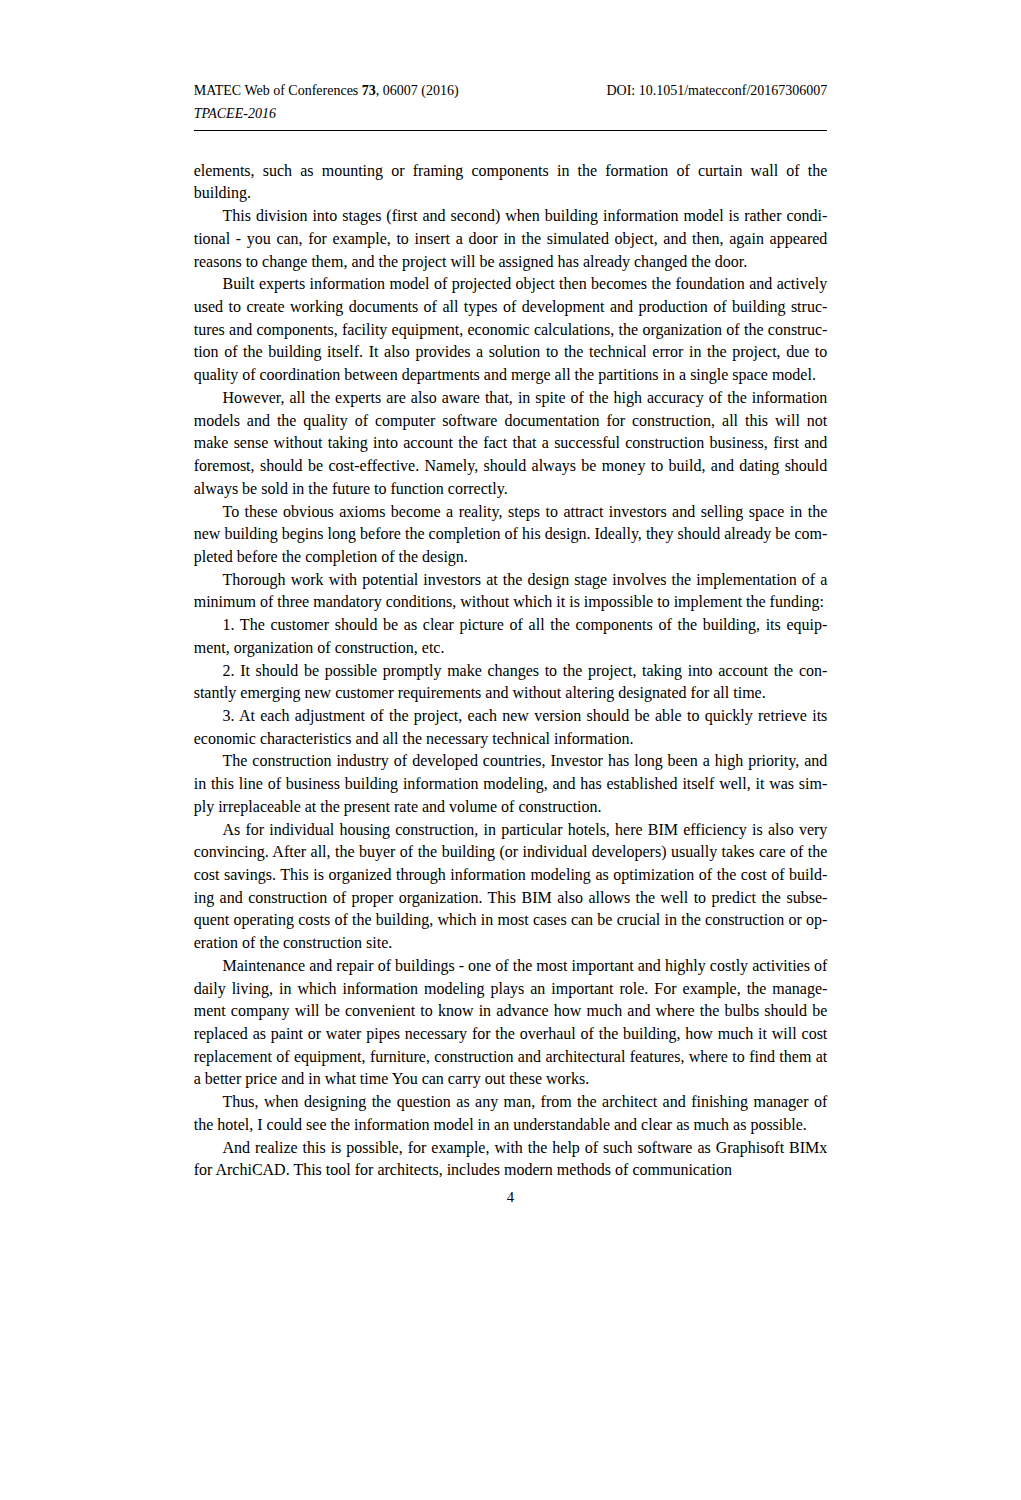MATEC Web of Conferences 73, 06007 (2016) DOI: 10.1051/matecconf/20167306007
TPACEE-2016
elements, such as mounting or framing components in the formation of curtain wall of the building.
This division into stages (first and second) when building information model is rather conditional - you can, for example, to insert a door in the simulated object, and then, again appeared reasons to change them, and the project will be assigned has already changed the door.
Built experts information model of projected object then becomes the foundation and actively used to create working documents of all types of development and production of building structures and components, facility equipment, economic calculations, the organization of the construction of the building itself. It also provides a solution to the technical error in the project, due to quality of coordination between departments and merge all the partitions in a single space model.
However, all the experts are also aware that, in spite of the high accuracy of the information models and the quality of computer software documentation for construction, all this will not make sense without taking into account the fact that a successful construction business, first and foremost, should be cost-effective. Namely, should always be money to build, and dating should always be sold in the future to function correctly.
To these obvious axioms become a reality, steps to attract investors and selling space in the new building begins long before the completion of his design. Ideally, they should already be completed before the completion of the design.
Thorough work with potential investors at the design stage involves the implementation of a minimum of three mandatory conditions, without which it is impossible to implement the funding:
1. The customer should be as clear picture of all the components of the building, its equipment, organization of construction, etc.
2. It should be possible promptly make changes to the project, taking into account the constantly emerging new customer requirements and without altering designated for all time.
3. At each adjustment of the project, each new version should be able to quickly retrieve its economic characteristics and all the necessary technical information.
The construction industry of developed countries, Investor has long been a high priority, and in this line of business building information modeling, and has established itself well, it was simply irreplaceable at the present rate and volume of construction.
As for individual housing construction, in particular hotels, here BIM efficiency is also very convincing. After all, the buyer of the building (or individual developers) usually takes care of the cost savings. This is organized through information modeling as optimization of the cost of building and construction of proper organization. This BIM also allows the well to predict the subsequent operating costs of the building, which in most cases can be crucial in the construction or operation of the construction site.
Maintenance and repair of buildings - one of the most important and highly costly activities of daily living, in which information modeling plays an important role. For example, the management company will be convenient to know in advance how much and where the bulbs should be replaced as paint or water pipes necessary for the overhaul of the building, how much it will cost replacement of equipment, furniture, construction and architectural features, where to find them at a better price and in what time You can carry out these works.
Thus, when designing the question as any man, from the architect and finishing manager of the hotel, I could see the information model in an understandable and clear as much as possible.
And realize this is possible, for example, with the help of such software as Graphisoft BIMx for ArchiCAD. This tool for architects, includes modern methods of communication
4